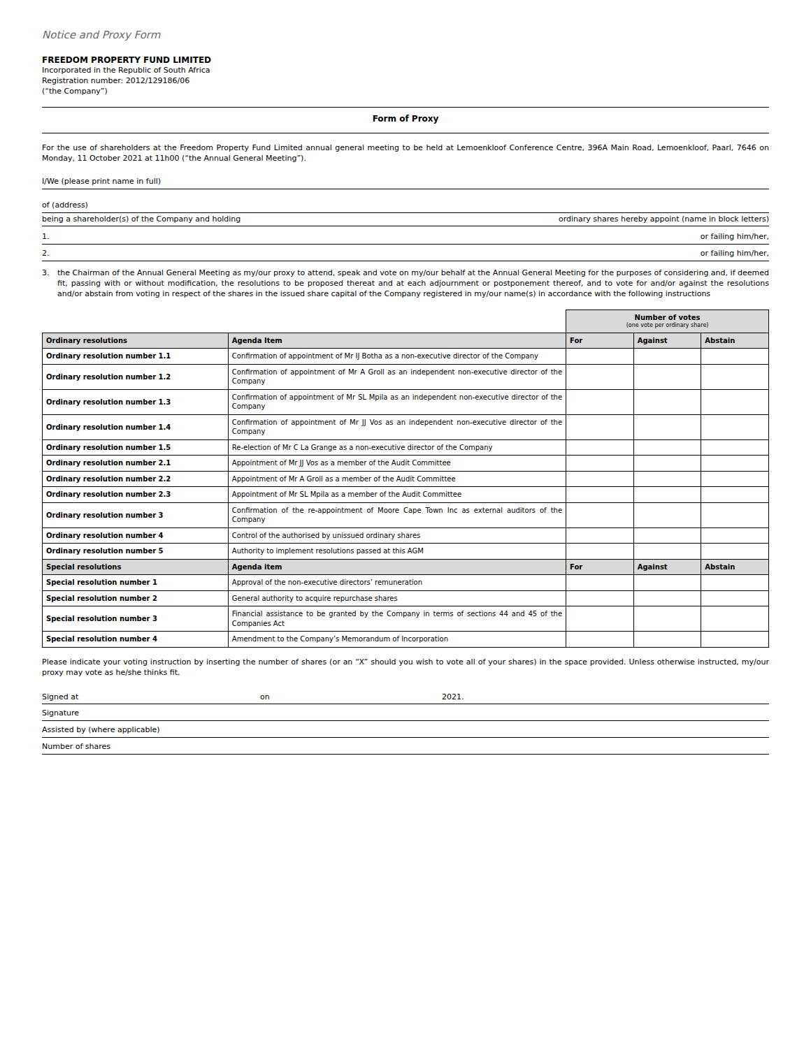Notice and Proxy Form
FREEDOM PROPERTY FUND LIMITED
Incorporated in the Republic of South Africa
Registration number: 2012/129186/06
(“the Company”)
Form of Proxy
For the use of shareholders at the Freedom Property Fund Limited annual general meeting to be held at Lemoenkloof Conference Centre, 396A Main Road, Lemoenkloof, Paarl, 7646 on Monday, 11 October 2021 at 11h00 (“the Annual General Meeting”).
I/We (please print name in full)
of (address)
being a shareholder(s) of the Company and holding ordinary shares hereby appoint (name in block letters)
1. or failing him/her,
2. or failing him/her,
3. the Chairman of the Annual General Meeting as my/our proxy to attend, speak and vote on my/our behalf at the Annual General Meeting for the purposes of considering and, if deemed fit, passing with or without modification, the resolutions to be proposed thereat and at each adjournment or postponement thereof, and to vote for and/or against the resolutions and/or abstain from voting in respect of the shares in the issued share capital of the Company registered in my/our name(s) in accordance with the following instructions
| | | Number of votes (one vote per ordinary share) |
| Ordinary resolutions | Agenda Item | For | Against | Abstain |
| Ordinary resolution number 1.1 | Confirmation of appointment of Mr IJ Botha as a non-executive director of the Company | | | |
| Ordinary resolution number 1.2 | Confirmation of appointment of Mr A Groll as an independent non-executive director of the Company | | | |
| Ordinary resolution number 1.3 | Confirmation of appointment of Mr SL Mpila as an independent non-executive director of the Company | | | |
| Ordinary resolution number 1.4 | Confirmation of appointment of Mr JJ Vos as an independent non-executive director of the Company | | | |
| Ordinary resolution number 1.5 | Re-election of Mr C La Grange as a non-executive director of the Company | | | |
| Ordinary resolution number 2.1 | Appointment of Mr JJ Vos as a member of the Audit Committee | | | |
| Ordinary resolution number 2.2 | Appointment of Mr A Groll as a member of the Audit Committee | | | |
| Ordinary resolution number 2.3 | Appointment of Mr SL Mpila as a member of the Audit Committee | | | |
| Ordinary resolution number 3 | Confirmation of the re-appointment of Moore Cape Town Inc as external auditors of the Company | | | |
| Ordinary resolution number 4 | Control of the authorised by unissued ordinary shares | | | |
| Ordinary resolution number 5 | Authority to implement resolutions passed at this AGM | | | |
| Special resolutions | Agenda item | For | Against | Abstain |
| Special resolution number 1 | Approval of the non-executive directors’ remuneration | | | |
| Special resolution number 2 | General authority to acquire repurchase shares | | | |
| Special resolution number 3 | Financial assistance to be granted by the Company in terms of sections 44 and 45 of the Companies Act | | | |
| Special resolution number 4 | Amendment to the Company’s Memorandum of Incorporation | | | |
Please indicate your voting instruction by inserting the number of shares (or an “X” should you wish to vote all of your shares) in the space provided. Unless otherwise instructed, my/our proxy may vote as he/she thinks fit.
Signed at on 2021.
Signature
Assisted by (where applicable)
Number of shares